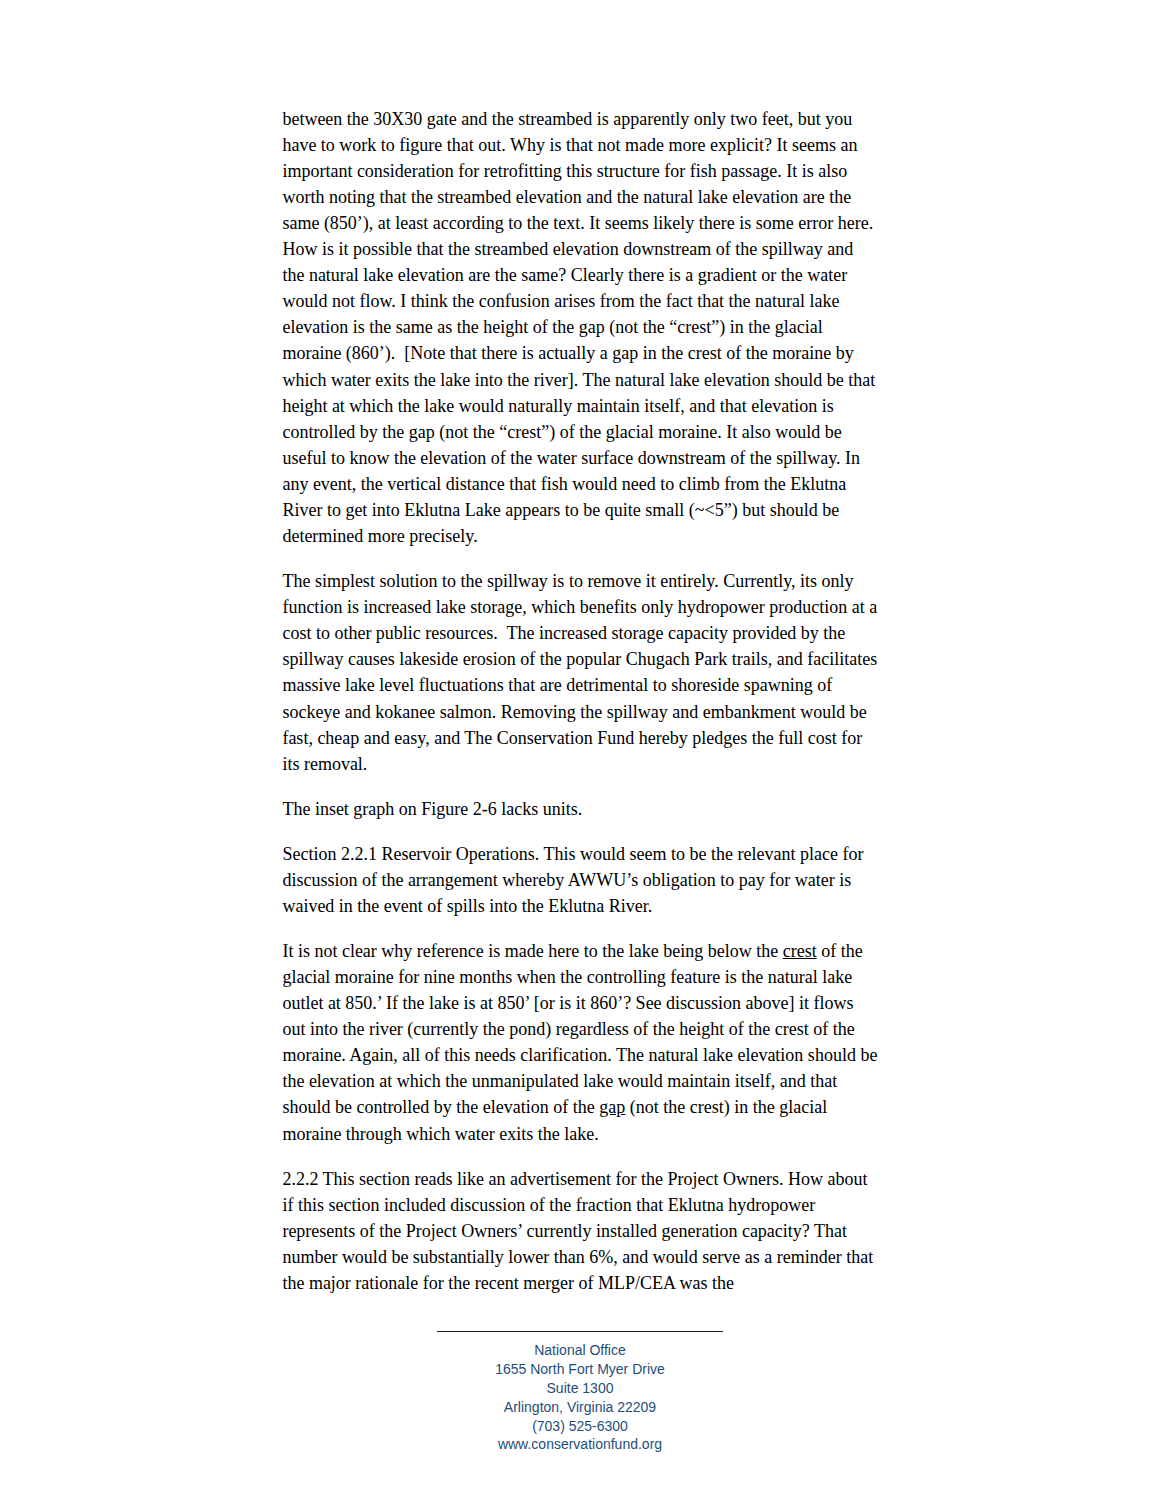between the 30X30 gate and the streambed is apparently only two feet, but you have to work to figure that out. Why is that not made more explicit? It seems an important consideration for retrofitting this structure for fish passage. It is also worth noting that the streambed elevation and the natural lake elevation are the same (850’), at least according to the text. It seems likely there is some error here. How is it possible that the streambed elevation downstream of the spillway and the natural lake elevation are the same? Clearly there is a gradient or the water would not flow. I think the confusion arises from the fact that the natural lake elevation is the same as the height of the gap (not the “crest”) in the glacial moraine (860’). [Note that there is actually a gap in the crest of the moraine by which water exits the lake into the river]. The natural lake elevation should be that height at which the lake would naturally maintain itself, and that elevation is controlled by the gap (not the “crest”) of the glacial moraine. It also would be useful to know the elevation of the water surface downstream of the spillway. In any event, the vertical distance that fish would need to climb from the Eklutna River to get into Eklutna Lake appears to be quite small (~<5”) but should be determined more precisely.
The simplest solution to the spillway is to remove it entirely. Currently, its only function is increased lake storage, which benefits only hydropower production at a cost to other public resources. The increased storage capacity provided by the spillway causes lakeside erosion of the popular Chugach Park trails, and facilitates massive lake level fluctuations that are detrimental to shoreside spawning of sockeye and kokanee salmon. Removing the spillway and embankment would be fast, cheap and easy, and The Conservation Fund hereby pledges the full cost for its removal.
The inset graph on Figure 2-6 lacks units.
Section 2.2.1 Reservoir Operations. This would seem to be the relevant place for discussion of the arrangement whereby AWWU’s obligation to pay for water is waived in the event of spills into the Eklutna River.
It is not clear why reference is made here to the lake being below the crest of the glacial moraine for nine months when the controlling feature is the natural lake outlet at 850.’ If the lake is at 850’ [or is it 860’? See discussion above] it flows out into the river (currently the pond) regardless of the height of the crest of the moraine. Again, all of this needs clarification. The natural lake elevation should be the elevation at which the unmanipulated lake would maintain itself, and that should be controlled by the elevation of the gap (not the crest) in the glacial moraine through which water exits the lake.
2.2.2 This section reads like an advertisement for the Project Owners. How about if this section included discussion of the fraction that Eklutna hydropower represents of the Project Owners’ currently installed generation capacity? That number would be substantially lower than 6%, and would serve as a reminder that the major rationale for the recent merger of MLP/CEA was the
National Office
1655 North Fort Myer Drive
Suite 1300
Arlington, Virginia 22209
(703) 525-6300
www.conservationfund.org